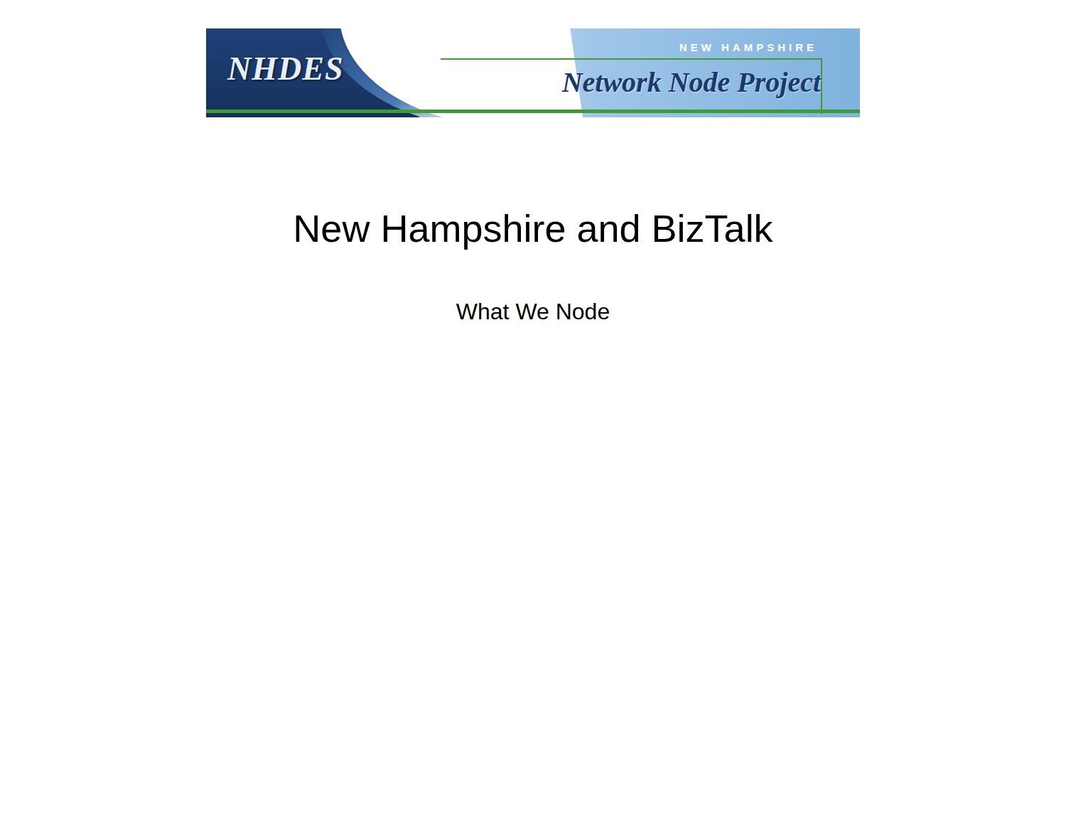NHDES
NEW HAMPSHIRE
Network Node Project
New Hampshire and BizTalk
What We Node